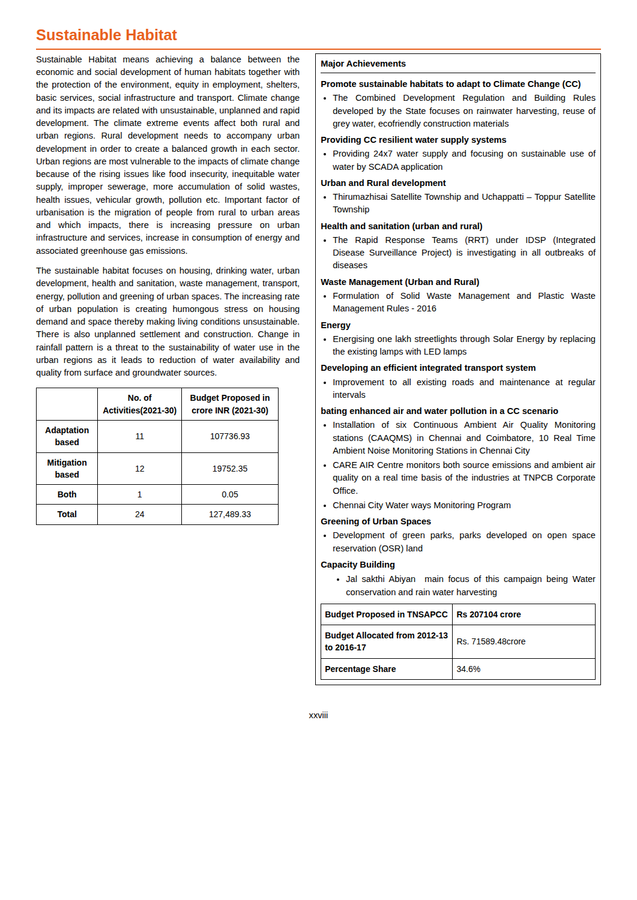Sustainable Habitat
Sustainable Habitat means achieving a balance between the economic and social development of human habitats together with the protection of the environment, equity in employment, shelters, basic services, social infrastructure and transport. Climate change and its impacts are related with unsustainable, unplanned and rapid development. The climate extreme events affect both rural and urban regions. Rural development needs to accompany urban development in order to create a balanced growth in each sector. Urban regions are most vulnerable to the impacts of climate change because of the rising issues like food insecurity, inequitable water supply, improper sewerage, more accumulation of solid wastes, health issues, vehicular growth, pollution etc. Important factor of urbanisation is the migration of people from rural to urban areas and which impacts, there is increasing pressure on urban infrastructure and services, increase in consumption of energy and associated greenhouse gas emissions.
The sustainable habitat focuses on housing, drinking water, urban development, health and sanitation, waste management, transport, energy, pollution and greening of urban spaces. The increasing rate of urban population is creating humongous stress on housing demand and space thereby making living conditions unsustainable. There is also unplanned settlement and construction. Change in rainfall pattern is a threat to the sustainability of water use in the urban regions as it leads to reduction of water availability and quality from surface and groundwater sources.
| | No. of Activities(2021-30) | Budget Proposed in crore INR (2021-30) |
| --- | --- | --- |
| Adaptation based | 11 | 107736.93 |
| Mitigation based | 12 | 19752.35 |
| Both | 1 | 0.05 |
| Total | 24 | 127,489.33 |
Major Achievements
Promote sustainable habitats to adapt to Climate Change (CC)
The Combined Development Regulation and Building Rules developed by the State focuses on rainwater harvesting, reuse of grey water, ecofriendly construction materials
Providing CC resilient water supply systems
Providing 24x7 water supply and focusing on sustainable use of water by SCADA application
Urban and Rural development
Thirumazhisai Satellite Township and Uchappatti – Toppur Satellite Township
Health and sanitation (urban and rural)
The Rapid Response Teams (RRT) under IDSP (Integrated Disease Surveillance Project) is investigating in all outbreaks of diseases
Waste Management (Urban and Rural)
Formulation of Solid Waste Management and Plastic Waste Management Rules - 2016
Energy
Energising one lakh streetlights through Solar Energy by replacing the existing lamps with LED lamps
Developing an efficient integrated transport system
Improvement to all existing roads and maintenance at regular intervals
bating enhanced air and water pollution in a CC scenario
Installation of six Continuous Ambient Air Quality Monitoring stations (CAAQMS) in Chennai and Coimbatore, 10 Real Time Ambient Noise Monitoring Stations in Chennai City
CARE AIR Centre monitors both source emissions and ambient air quality on a real time basis of the industries at TNPCB Corporate Office.
Chennai City Water ways Monitoring Program
Greening of Urban Spaces
Development of green parks, parks developed on open space reservation (OSR) land
Capacity Building
Jal sakthi Abiyan main focus of this campaign being Water conservation and rain water harvesting
| Budget Proposed in TNSAPCC | Rs 207104 crore |
| Budget Allocated from 2012-13 to 2016-17 | Rs. 71589.48crore |
| Percentage Share | 34.6% |
xxviii